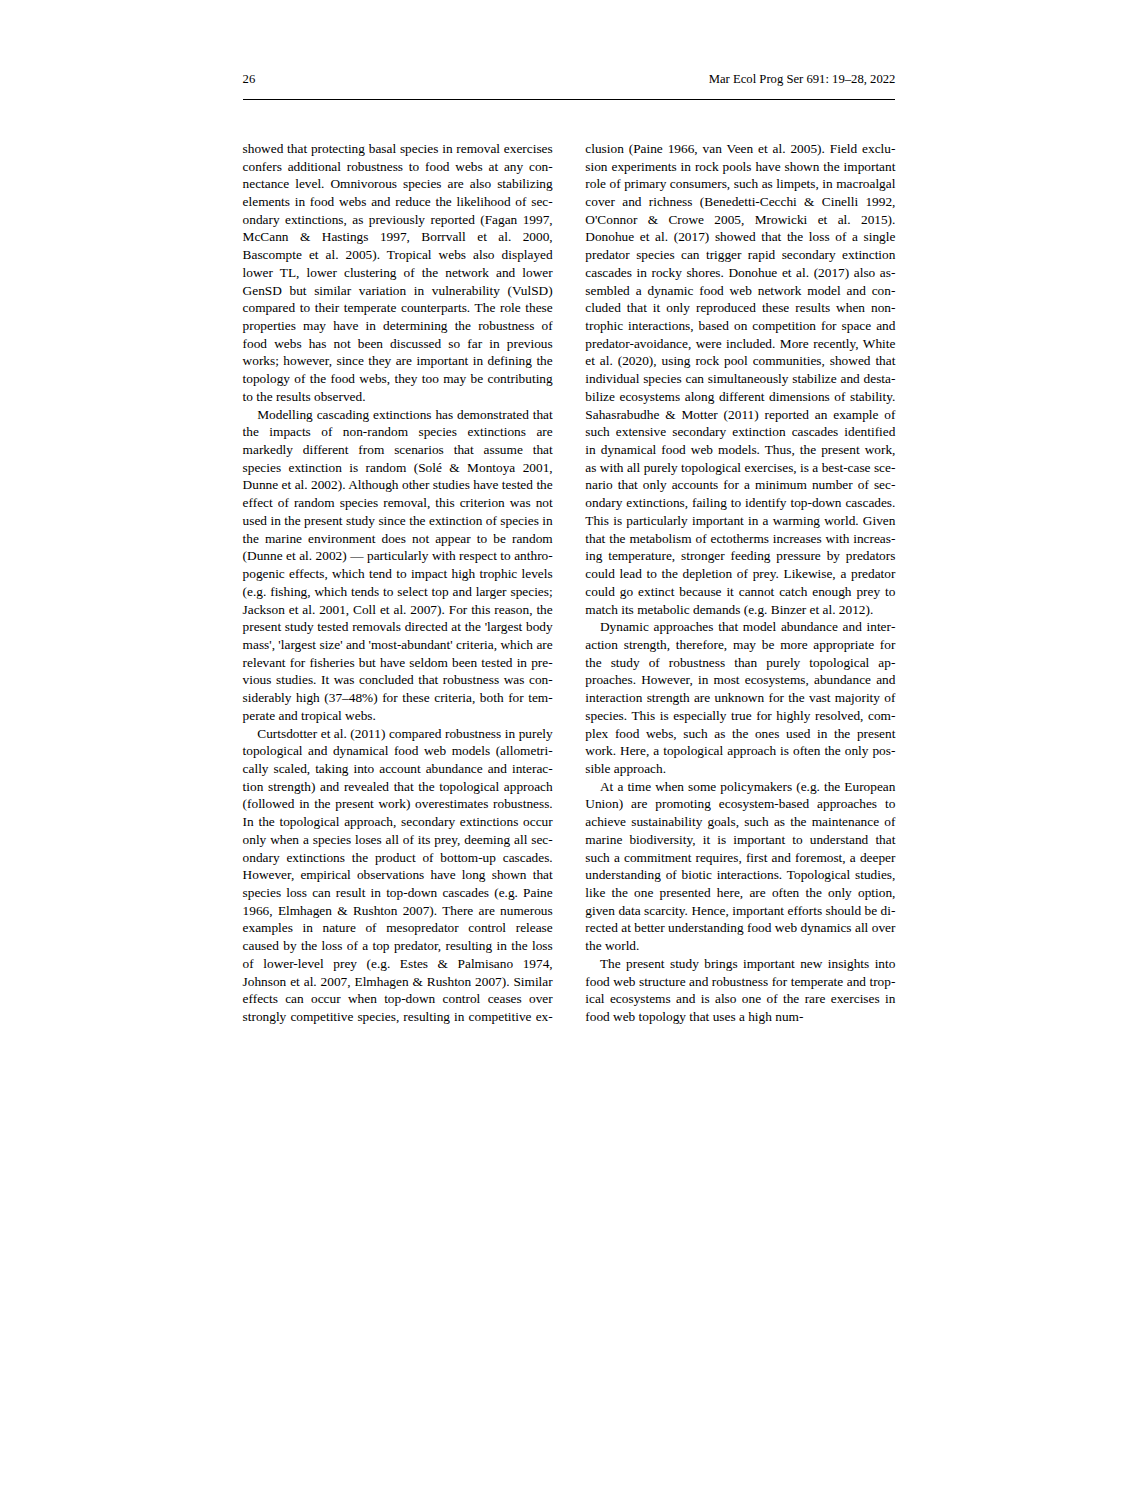26 Mar Ecol Prog Ser 691: 19–28, 2022
showed that protecting basal species in removal exercises confers additional robustness to food webs at any connectance level. Omnivorous species are also stabilizing elements in food webs and reduce the likelihood of secondary extinctions, as previously reported (Fagan 1997, McCann & Hastings 1997, Borrvall et al. 2000, Bascompte et al. 2005). Tropical webs also displayed lower TL, lower clustering of the network and lower GenSD but similar variation in vulnerability (VulSD) compared to their temperate counterparts. The role these properties may have in determining the robustness of food webs has not been discussed so far in previous works; however, since they are important in defining the topology of the food webs, they too may be contributing to the results observed.
Modelling cascading extinctions has demonstrated that the impacts of non-random species extinctions are markedly different from scenarios that assume that species extinction is random (Solé & Montoya 2001, Dunne et al. 2002). Although other studies have tested the effect of random species removal, this criterion was not used in the present study since the extinction of species in the marine environment does not appear to be random (Dunne et al. 2002) — particularly with respect to anthropogenic effects, which tend to impact high trophic levels (e.g. fishing, which tends to select top and larger species; Jackson et al. 2001, Coll et al. 2007). For this reason, the present study tested removals directed at the 'largest body mass', 'largest size' and 'most-abundant' criteria, which are relevant for fisheries but have seldom been tested in previous studies. It was concluded that robustness was considerably high (37–48%) for these criteria, both for temperate and tropical webs.
Curtsdotter et al. (2011) compared robustness in purely topological and dynamical food web models (allometrically scaled, taking into account abundance and interaction strength) and revealed that the topological approach (followed in the present work) overestimates robustness. In the topological approach, secondary extinctions occur only when a species loses all of its prey, deeming all secondary extinctions the product of bottom-up cascades. However, empirical observations have long shown that species loss can result in top-down cascades (e.g. Paine 1966, Elmhagen & Rushton 2007). There are numerous examples in nature of mesopredator control release caused by the loss of a top predator, resulting in the loss of lower-level prey (e.g. Estes & Palmisano 1974, Johnson et al. 2007, Elmhagen & Rushton 2007). Similar effects can occur when top-down control ceases over strongly competitive species, resulting in competitive exclusion (Paine 1966, van Veen et al. 2005). Field exclusion experiments in rock pools have shown the important role of primary consumers, such as limpets, in macroalgal cover and richness (Benedetti-Cecchi & Cinelli 1992, O'Connor & Crowe 2005, Mrowicki et al. 2015). Donohue et al. (2017) showed that the loss of a single predator species can trigger rapid secondary extinction cascades in rocky shores. Donohue et al. (2017) also assembled a dynamic food web network model and concluded that it only reproduced these results when non-trophic interactions, based on competition for space and predator-avoidance, were included. More recently, White et al. (2020), using rock pool communities, showed that individual species can simultaneously stabilize and destabilize ecosystems along different dimensions of stability. Sahasrabudhe & Motter (2011) reported an example of such extensive secondary extinction cascades identified in dynamical food web models. Thus, the present work, as with all purely topological exercises, is a best-case scenario that only accounts for a minimum number of secondary extinctions, failing to identify top-down cascades. This is particularly important in a warming world. Given that the metabolism of ectotherms increases with increasing temperature, stronger feeding pressure by predators could lead to the depletion of prey. Likewise, a predator could go extinct because it cannot catch enough prey to match its metabolic demands (e.g. Binzer et al. 2012).
Dynamic approaches that model abundance and interaction strength, therefore, may be more appropriate for the study of robustness than purely topological approaches. However, in most ecosystems, abundance and interaction strength are unknown for the vast majority of species. This is especially true for highly resolved, complex food webs, such as the ones used in the present work. Here, a topological approach is often the only possible approach.
At a time when some policymakers (e.g. the European Union) are promoting ecosystem-based approaches to achieve sustainability goals, such as the maintenance of marine biodiversity, it is important to understand that such a commitment requires, first and foremost, a deeper understanding of biotic interactions. Topological studies, like the one presented here, are often the only option, given data scarcity. Hence, important efforts should be directed at better understanding food web dynamics all over the world.
The present study brings important new insights into food web structure and robustness for temperate and tropical ecosystems and is also one of the rare exercises in food web topology that uses a high num-